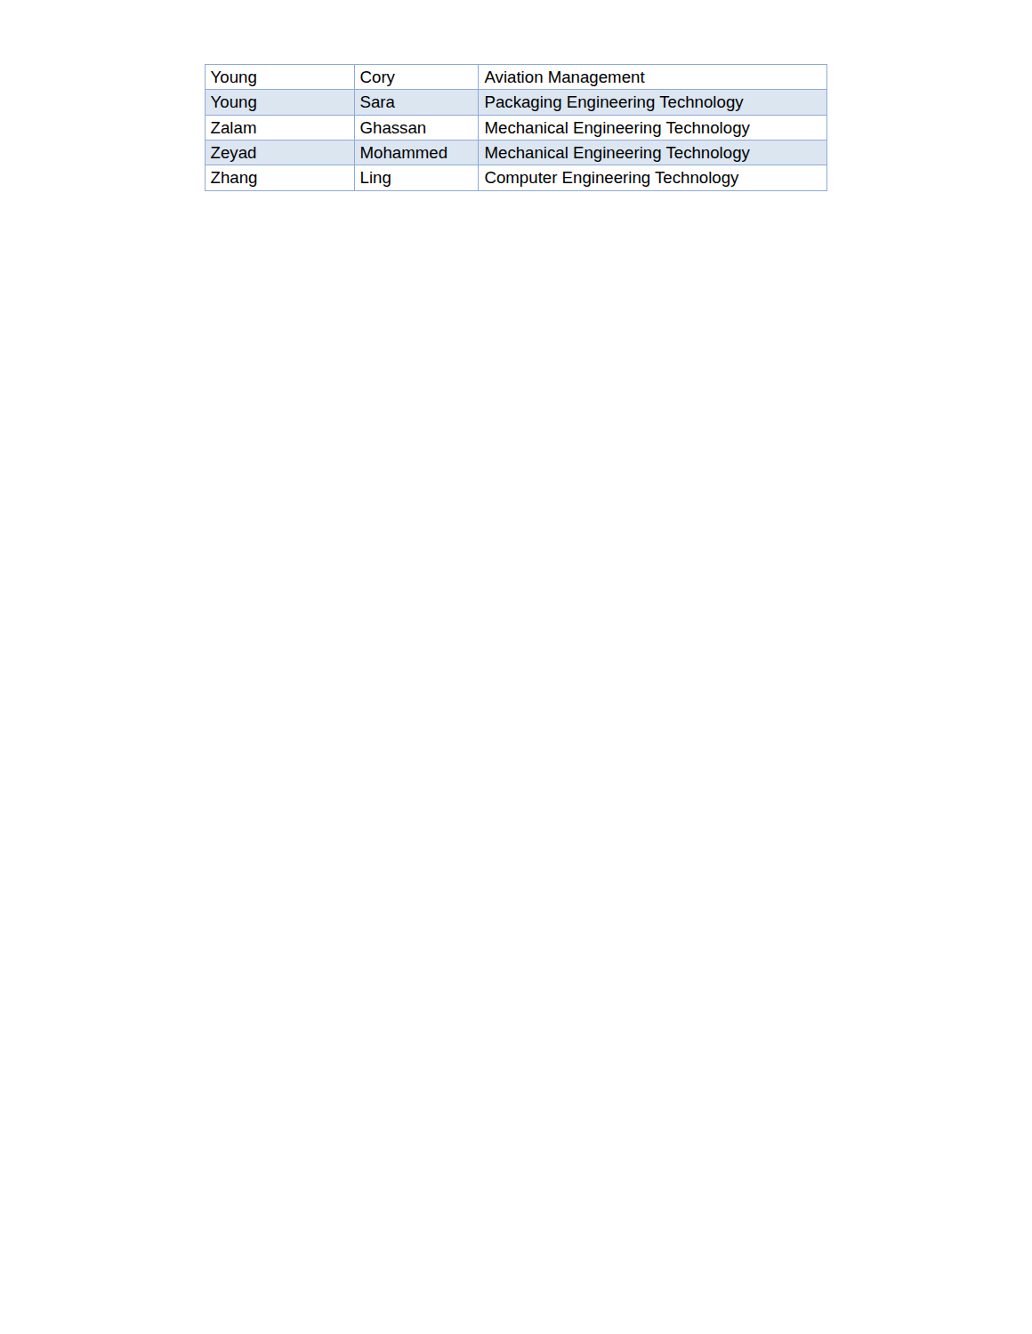| Young | Cory | Aviation Management |
| Young | Sara | Packaging Engineering Technology |
| Zalam | Ghassan | Mechanical Engineering Technology |
| Zeyad | Mohammed | Mechanical Engineering Technology |
| Zhang | Ling | Computer Engineering Technology |